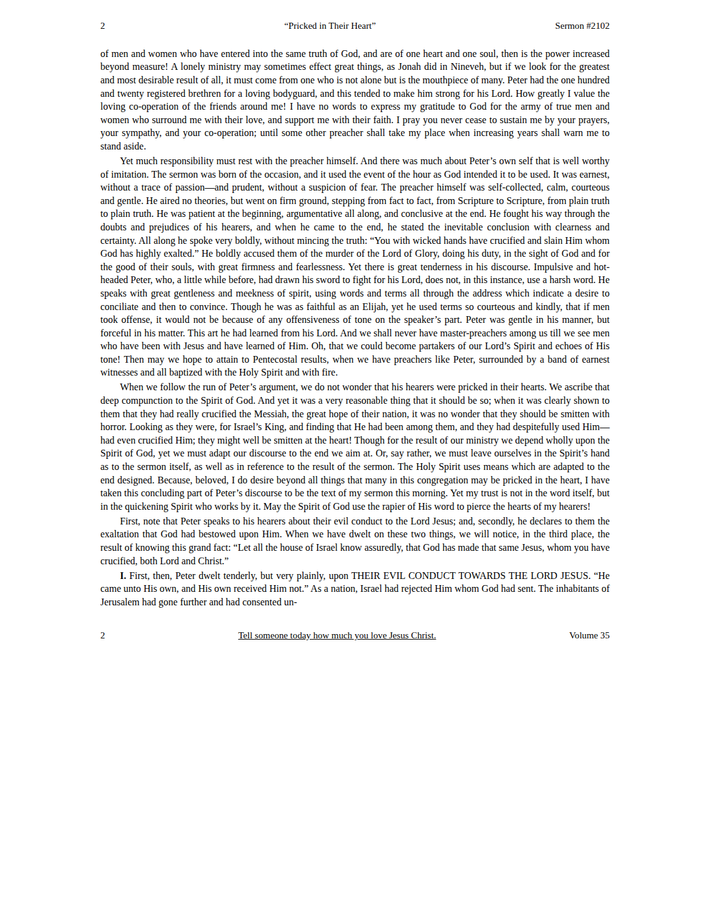2 “Pricked in Their Heart” Sermon #2102
of men and women who have entered into the same truth of God, and are of one heart and one soul, then is the power increased beyond measure! A lonely ministry may sometimes effect great things, as Jonah did in Nineveh, but if we look for the greatest and most desirable result of all, it must come from one who is not alone but is the mouthpiece of many. Peter had the one hundred and twenty registered brethren for a loving bodyguard, and this tended to make him strong for his Lord. How greatly I value the loving co-operation of the friends around me! I have no words to express my gratitude to God for the army of true men and women who surround me with their love, and support me with their faith. I pray you never cease to sustain me by your prayers, your sympathy, and your co-operation; until some other preacher shall take my place when increasing years shall warn me to stand aside.
Yet much responsibility must rest with the preacher himself. And there was much about Peter’s own self that is well worthy of imitation. The sermon was born of the occasion, and it used the event of the hour as God intended it to be used. It was earnest, without a trace of passion—and prudent, without a suspicion of fear. The preacher himself was self-collected, calm, courteous and gentle. He aired no theories, but went on firm ground, stepping from fact to fact, from Scripture to Scripture, from plain truth to plain truth. He was patient at the beginning, argumentative all along, and conclusive at the end. He fought his way through the doubts and prejudices of his hearers, and when he came to the end, he stated the inevitable conclusion with clearness and certainty. All along he spoke very boldly, without mincing the truth: “You with wicked hands have crucified and slain Him whom God has highly exalted.” He boldly accused them of the murder of the Lord of Glory, doing his duty, in the sight of God and for the good of their souls, with great firmness and fearlessness. Yet there is great tenderness in his discourse. Impulsive and hot-headed Peter, who, a little while before, had drawn his sword to fight for his Lord, does not, in this instance, use a harsh word. He speaks with great gentleness and meekness of spirit, using words and terms all through the address which indicate a desire to conciliate and then to convince. Though he was as faithful as an Elijah, yet he used terms so courteous and kindly, that if men took offense, it would not be because of any offensiveness of tone on the speaker’s part. Peter was gentle in his manner, but forceful in his matter. This art he had learned from his Lord. And we shall never have master-preachers among us till we see men who have been with Jesus and have learned of Him. Oh, that we could become partakers of our Lord’s Spirit and echoes of His tone! Then may we hope to attain to Pentecostal results, when we have preachers like Peter, surrounded by a band of earnest witnesses and all baptized with the Holy Spirit and with fire.
When we follow the run of Peter’s argument, we do not wonder that his hearers were pricked in their hearts. We ascribe that deep compunction to the Spirit of God. And yet it was a very reasonable thing that it should be so; when it was clearly shown to them that they had really crucified the Messiah, the great hope of their nation, it was no wonder that they should be smitten with horror. Looking as they were, for Israel’s King, and finding that He had been among them, and they had despitefully used Him—had even crucified Him; they might well be smitten at the heart! Though for the result of our ministry we depend wholly upon the Spirit of God, yet we must adapt our discourse to the end we aim at. Or, say rather, we must leave ourselves in the Spirit’s hand as to the sermon itself, as well as in reference to the result of the sermon. The Holy Spirit uses means which are adapted to the end designed. Because, beloved, I do desire beyond all things that many in this congregation may be pricked in the heart, I have taken this concluding part of Peter’s discourse to be the text of my sermon this morning. Yet my trust is not in the word itself, but in the quickening Spirit who works by it. May the Spirit of God use the rapier of His word to pierce the hearts of my hearers!
First, note that Peter speaks to his hearers about their evil conduct to the Lord Jesus; and, secondly, he declares to them the exaltation that God had bestowed upon Him. When we have dwelt on these two things, we will notice, in the third place, the result of knowing this grand fact: “Let all the house of Israel know assuredly, that God has made that same Jesus, whom you have crucified, both Lord and Christ.”
I. First, then, Peter dwelt tenderly, but very plainly, upon their evil conduct towards the Lord Jesus. “He came unto His own, and His own received Him not.” As a nation, Israel had rejected Him whom God had sent. The inhabitants of Jerusalem had gone further and had consented un-
2 Tell someone today how much you love Jesus Christ. Volume 35